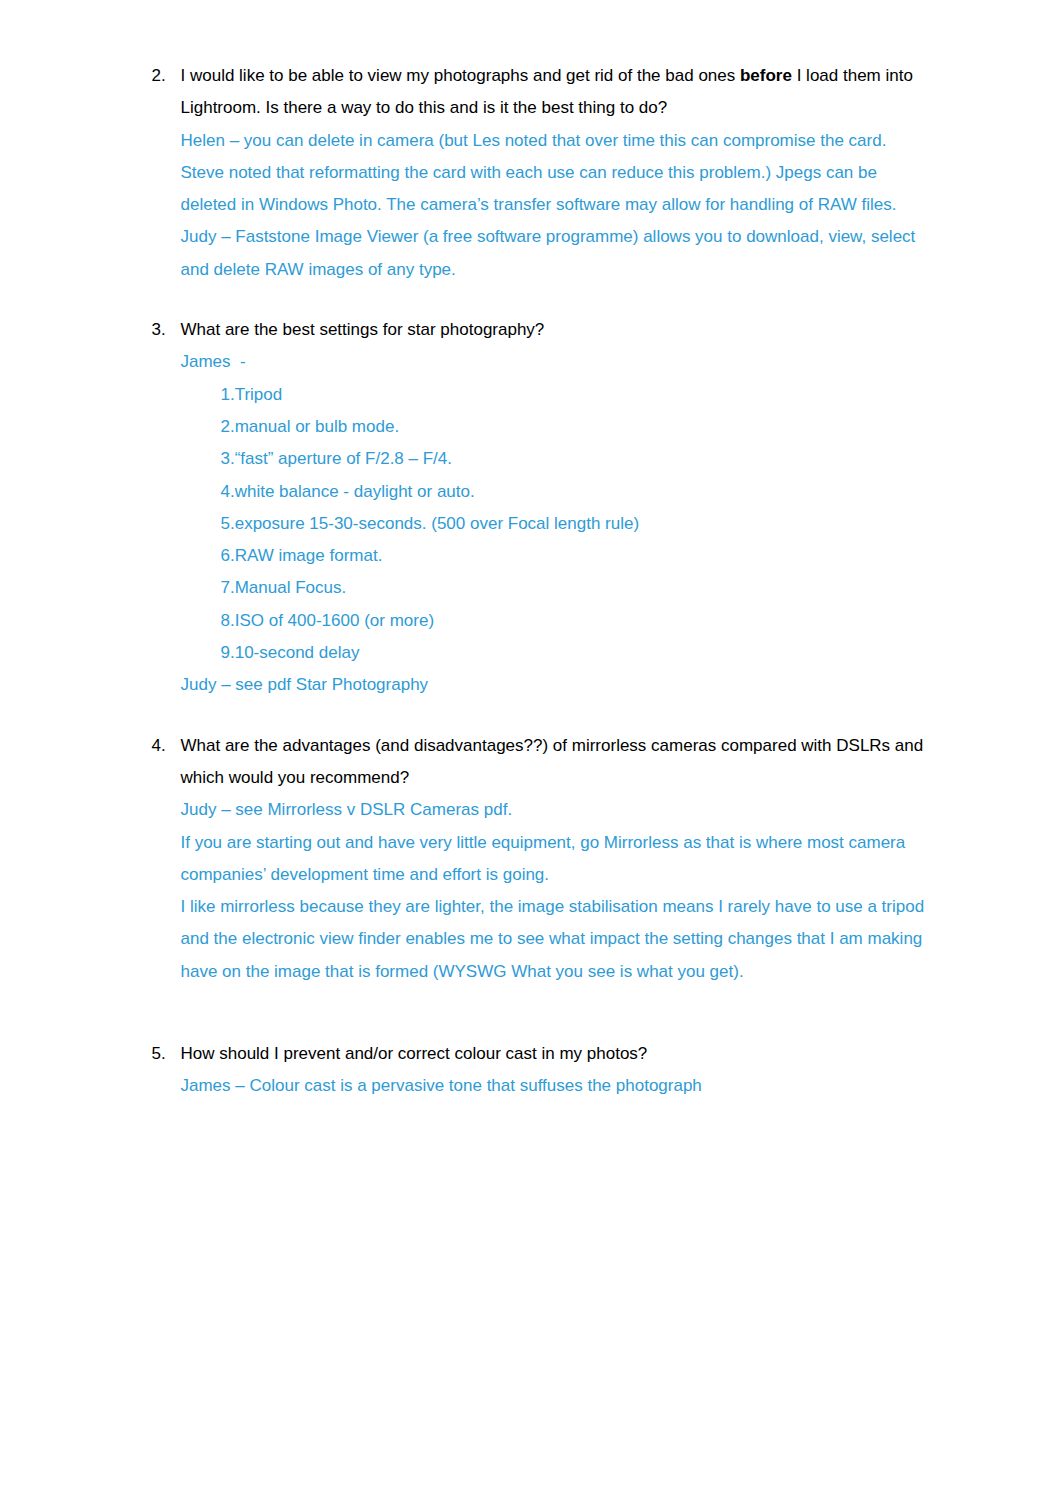I would like to be able to view my photographs and get rid of the bad ones before I load them into Lightroom. Is there a way to do this and is it the best thing to do? Helen – you can delete in camera (but Les noted that over time this can compromise the card. Steve noted that reformatting the card with each use can reduce this problem.) Jpegs can be deleted in Windows Photo. The camera’s transfer software may allow for handling of RAW files. Judy – Faststone Image Viewer (a free software programme) allows you to download, view, select and delete RAW images of any type.
What are the best settings for star photography? James -
1.Tripod
2.manual or bulb mode.
3.“fast” aperture of F/2.8 – F/4.
4.white balance - daylight or auto.
5.exposure 15-30-seconds. (500 over Focal length rule)
6.RAW image format.
7.Manual Focus.
8.ISO of 400-1600 (or more)
9.10-second delay
Judy – see pdf Star Photography
What are the advantages (and disadvantages??) of mirrorless cameras compared with DSLRs and which would you recommend? Judy – see Mirrorless v DSLR Cameras pdf. If you are starting out and have very little equipment, go Mirrorless as that is where most camera companies’ development time and effort is going. I like mirrorless because they are lighter, the image stabilisation means I rarely have to use a tripod and the electronic view finder enables me to see what impact the setting changes that I am making have on the image that is formed (WYSWG What you see is what you get).
How should I prevent and/or correct colour cast in my photos? James – Colour cast is a pervasive tone that suffuses the photograph